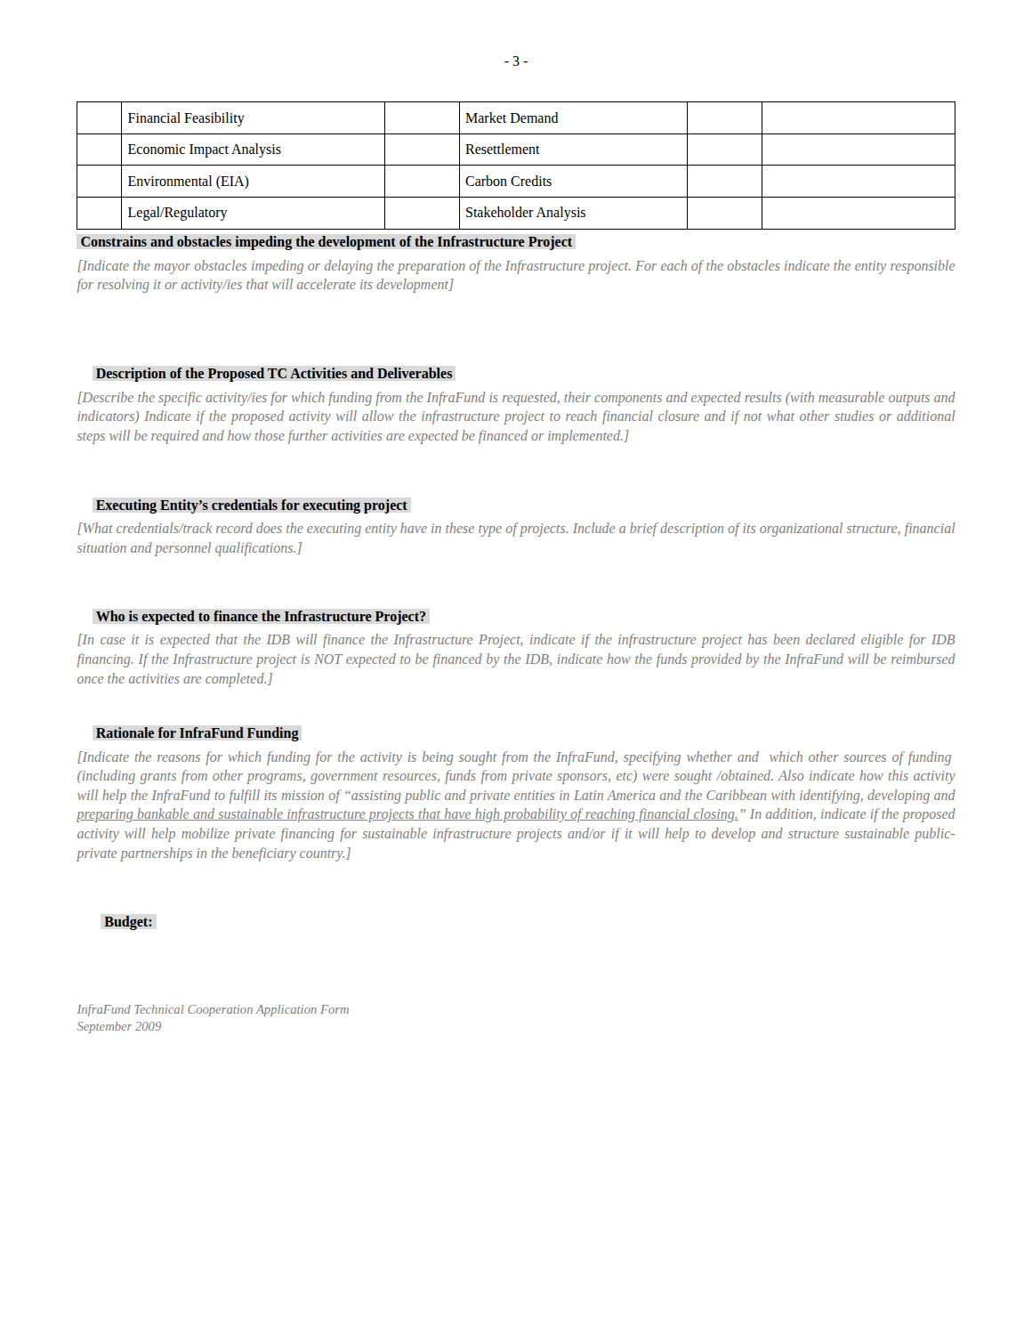- 3 -
| | Financial Feasibility | | Market Demand | | |
| | Economic Impact Analysis | | Resettlement | | |
| | Environmental (EIA) | | Carbon Credits | | |
| | Legal/Regulatory | | Stakeholder Analysis | | |
Constrains and obstacles impeding the development of the Infrastructure Project
[Indicate the mayor obstacles impeding or delaying the preparation of the Infrastructure project. For each of the obstacles indicate the entity responsible for resolving it or activity/ies that will accelerate its development]
Description of the Proposed TC Activities and Deliverables
[Describe the specific activity/ies for which funding from the InfraFund is requested, their components and expected results (with measurable outputs and indicators) Indicate if the proposed activity will allow the infrastructure project to reach financial closure and if not what other studies or additional steps will be required and how those further activities are expected be financed or implemented.]
Executing Entity’s credentials for executing project
[What credentials/track record does the executing entity have in these type of projects. Include a brief description of its organizational structure, financial situation and personnel qualifications.]
Who is expected to finance the Infrastructure Project?
[In case it is expected that the IDB will finance the Infrastructure Project, indicate if the infrastructure project has been declared eligible for IDB financing. If the Infrastructure project is NOT expected to be financed by the IDB, indicate how the funds provided by the InfraFund will be reimbursed once the activities are completed.]
Rationale for InfraFund Funding
[Indicate the reasons for which funding for the activity is being sought from the InfraFund, specifying whether and which other sources of funding (including grants from other programs, government resources, funds from private sponsors, etc) were sought /obtained. Also indicate how this activity will help the InfraFund to fulfill its mission of “assisting public and private entities in Latin America and the Caribbean with identifying, developing and preparing bankable and sustainable infrastructure projects that have high probability of reaching financial closing.” In addition, indicate if the proposed activity will help mobilize private financing for sustainable infrastructure projects and/or if it will help to develop and structure sustainable public-private partnerships in the beneficiary country.]
Budget:
InfraFund Technical Cooperation Application Form
September 2009